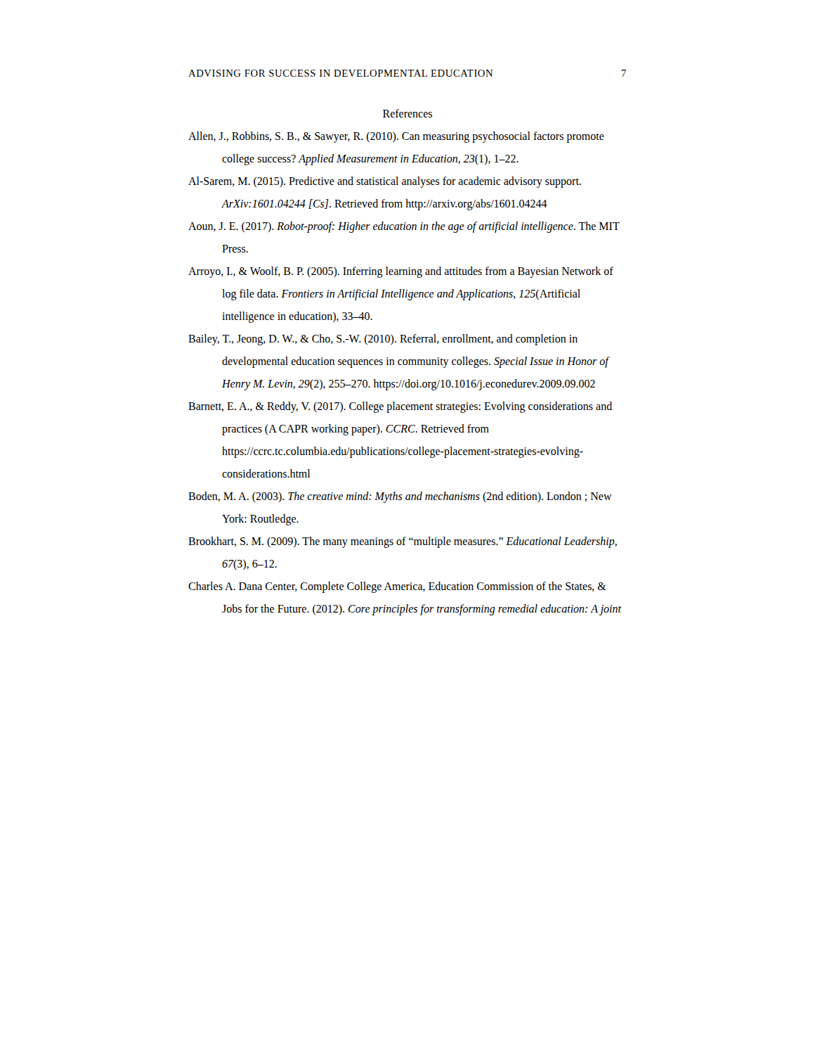Advising for Success in Developmental Education 7
References
Allen, J., Robbins, S. B., & Sawyer, R. (2010). Can measuring psychosocial factors promote college success? Applied Measurement in Education, 23(1), 1–22.
Al-Sarem, M. (2015). Predictive and statistical analyses for academic advisory support. ArXiv:1601.04244 [Cs]. Retrieved from http://arxiv.org/abs/1601.04244
Aoun, J. E. (2017). Robot-proof: Higher education in the age of artificial intelligence. The MIT Press.
Arroyo, I., & Woolf, B. P. (2005). Inferring learning and attitudes from a Bayesian Network of log file data. Frontiers in Artificial Intelligence and Applications, 125(Artificial intelligence in education), 33–40.
Bailey, T., Jeong, D. W., & Cho, S.-W. (2010). Referral, enrollment, and completion in developmental education sequences in community colleges. Special Issue in Honor of Henry M. Levin, 29(2), 255–270. https://doi.org/10.1016/j.econedurev.2009.09.002
Barnett, E. A., & Reddy, V. (2017). College placement strategies: Evolving considerations and practices (A CAPR working paper). CCRC. Retrieved from https://ccrc.tc.columbia.edu/publications/college-placement-strategies-evolving-considerations.html
Boden, M. A. (2003). The creative mind: Myths and mechanisms (2nd edition). London ; New York: Routledge.
Brookhart, S. M. (2009). The many meanings of “multiple measures.” Educational Leadership, 67(3), 6–12.
Charles A. Dana Center, Complete College America, Education Commission of the States, & Jobs for the Future. (2012). Core principles for transforming remedial education: A joint